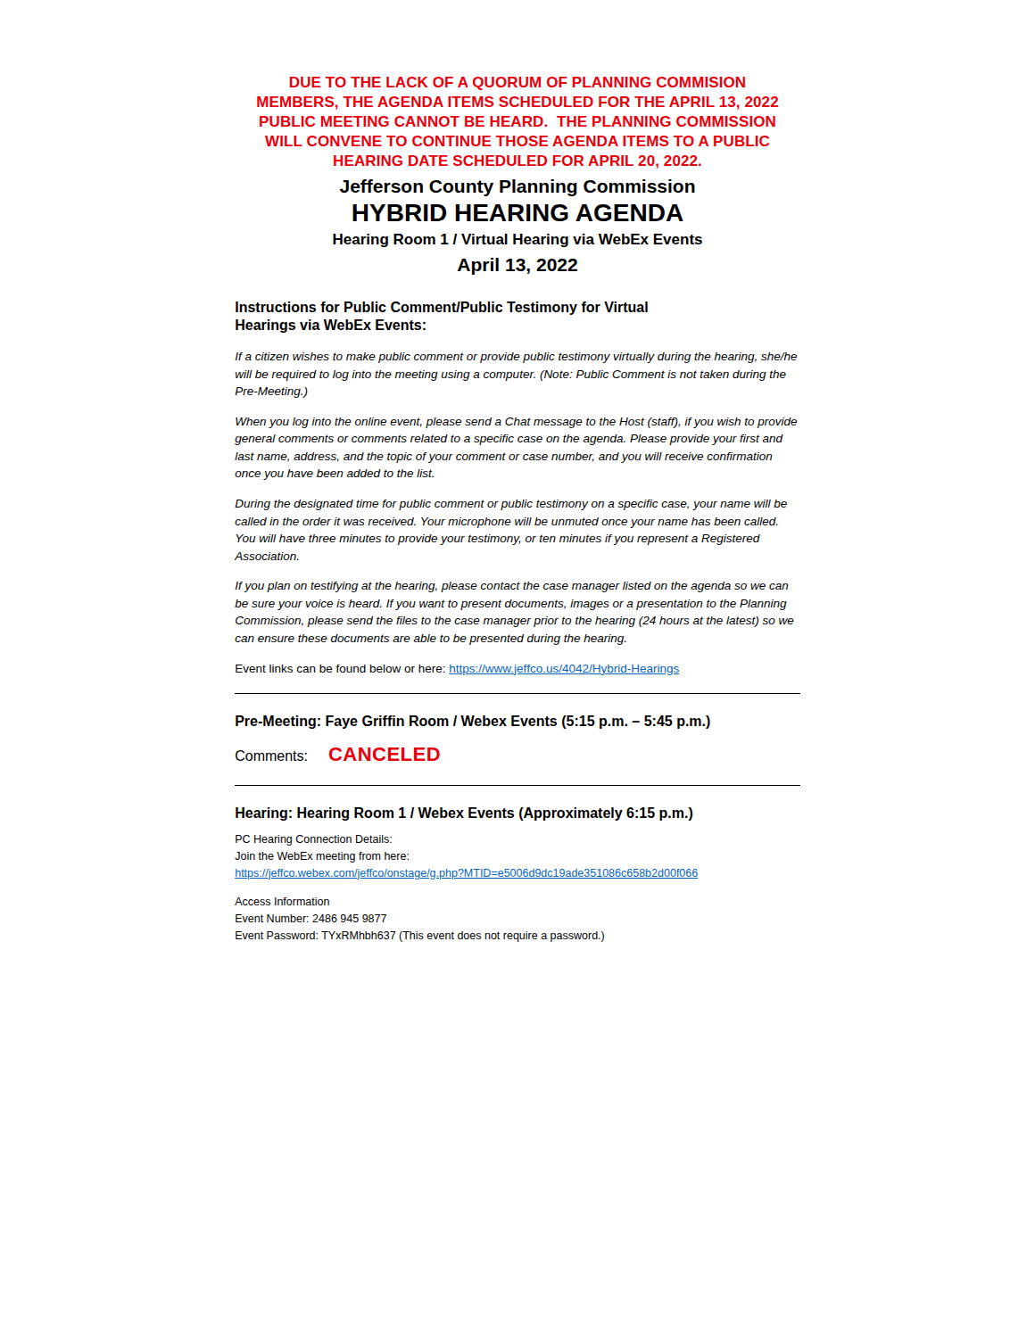DUE TO THE LACK OF A QUORUM OF PLANNING COMMISION
MEMBERS, THE AGENDA ITEMS SCHEDULED FOR THE APRIL 13, 2022
PUBLIC MEETING CANNOT BE HEARD. THE PLANNING COMMISSION
WILL CONVENE TO CONTINUE THOSE AGENDA ITEMS TO A PUBLIC
HEARING DATE SCHEDULED FOR APRIL 20, 2022.
Jefferson County Planning Commission
HYBRID HEARING AGENDA
Hearing Room 1 / Virtual Hearing via WebEx Events
April 13, 2022
Instructions for Public Comment/Public Testimony for Virtual
Hearings via WebEx Events:
If a citizen wishes to make public comment or provide public testimony virtually during the hearing, she/he will be required to log into the meeting using a computer. (Note: Public Comment is not taken during the Pre-Meeting.)
When you log into the online event, please send a Chat message to the Host (staff), if you wish to provide general comments or comments related to a specific case on the agenda. Please provide your first and last name, address, and the topic of your comment or case number, and you will receive confirmation once you have been added to the list.
During the designated time for public comment or public testimony on a specific case, your name will be called in the order it was received. Your microphone will be unmuted once your name has been called. You will have three minutes to provide your testimony, or ten minutes if you represent a Registered Association.
If you plan on testifying at the hearing, please contact the case manager listed on the agenda so we can be sure your voice is heard. If you want to present documents, images or a presentation to the Planning Commission, please send the files to the case manager prior to the hearing (24 hours at the latest) so we can ensure these documents are able to be presented during the hearing.
Event links can be found below or here: https://www.jeffco.us/4042/Hybrid-Hearings
Pre-Meeting: Faye Griffin Room / Webex Events (5:15 p.m. – 5:45 p.m.)
Comments: CANCELED
Hearing: Hearing Room 1 / Webex Events (Approximately 6:15 p.m.)
PC Hearing Connection Details:
Join the WebEx meeting from here:
https://jeffco.webex.com/jeffco/onstage/g.php?MTID=e5006d9dc19ade351086c658b2d00f066
Access Information
Event Number: 2486 945 9877
Event Password: TYxRMhbh637 (This event does not require a password.)